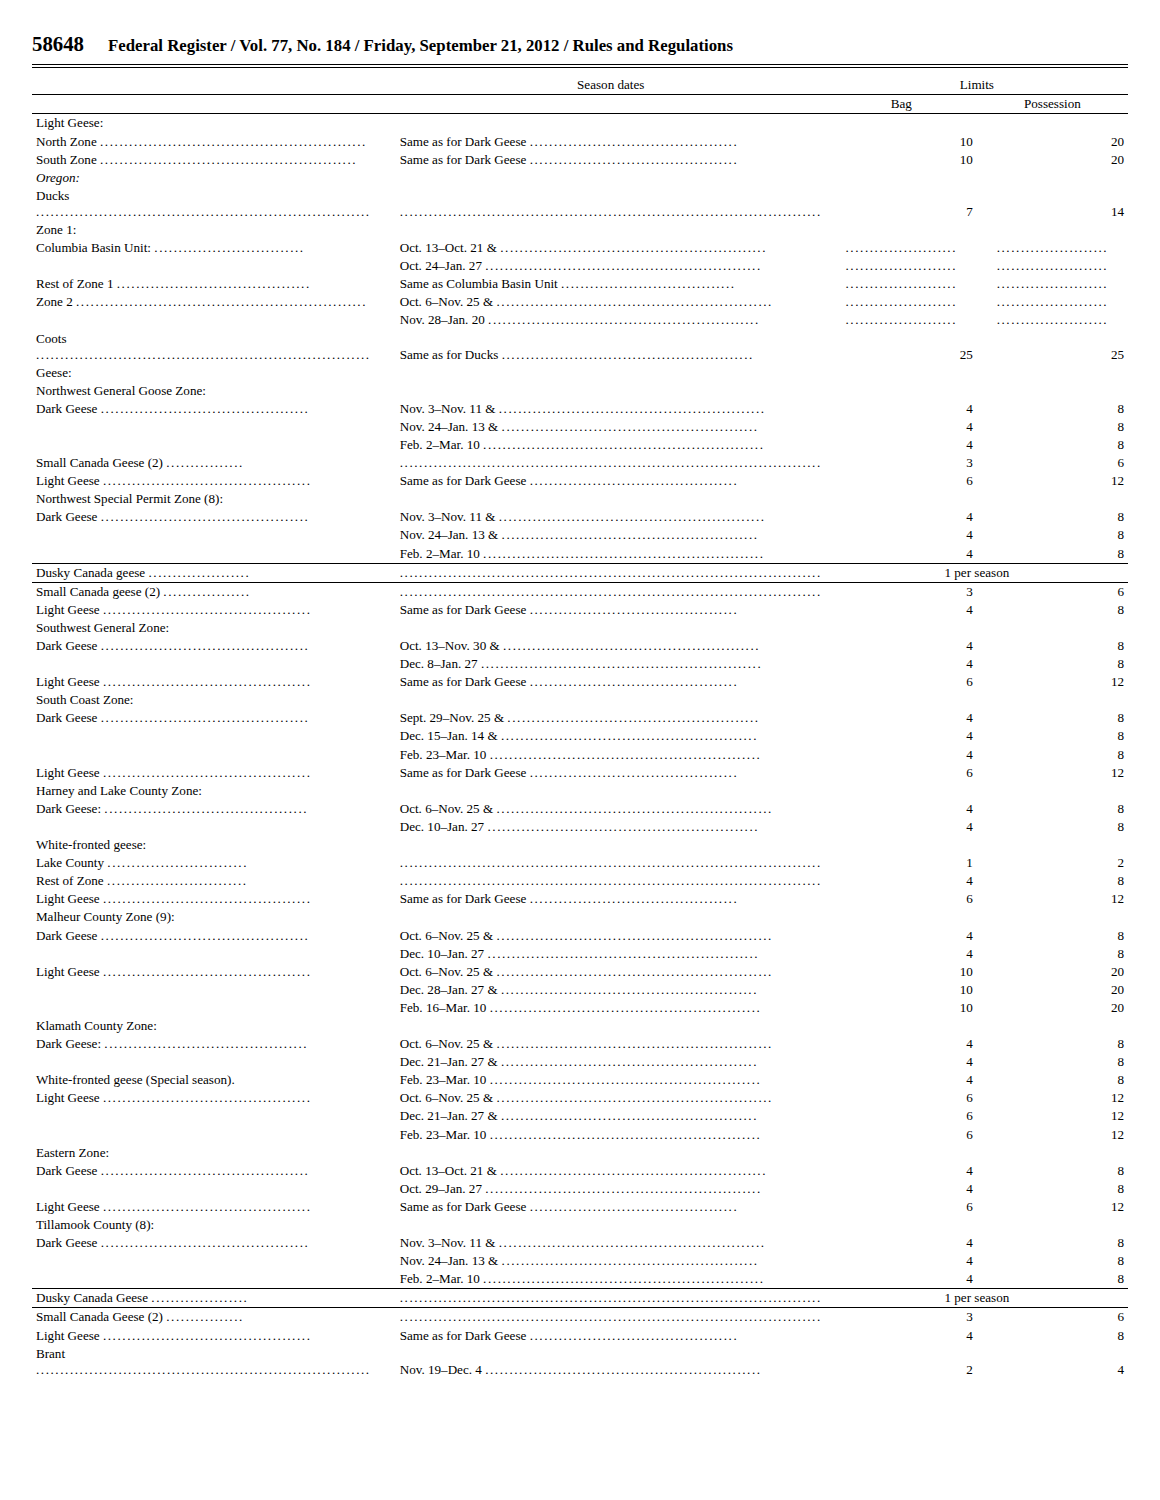58648 Federal Register / Vol. 77, No. 184 / Friday, September 21, 2012 / Rules and Regulations
| | Season dates | Limits |
| --- | --- | --- |
| | | Bag | Possession |
| Light Geese: | | | |
| North Zone ....................................................... | Same as for Dark Geese ........................................... | 10 | 20 |
| South Zone ..................................................... | Same as for Dark Geese ........................................... | 10 | 20 |
| Oregon: | | | |
| Ducks ..................................................................... | ....................................................................................... | 7 | 14 |
| Zone 1: | | | |
| Columbia Basin Unit: ............................... | Oct. 13–Oct. 21 & ....................................................... | ....................... | ....................... |
| | Oct. 24–Jan. 27 ......................................................... | ....................... | ....................... |
| Rest of Zone 1 ........................................ | Same as Columbia Basin Unit .................................... | ....................... | ....................... |
| Zone 2 ............................................................ | Oct. 6–Nov. 25 & ......................................................... | ....................... | ....................... |
| | Nov. 28–Jan. 20 ........................................................ | ....................... | ....................... |
| Coots ..................................................................... | Same as for Ducks .................................................... | 25 | 25 |
| Geese: | | | |
| Northwest General Goose Zone: | | | |
| Dark Geese ........................................... | Nov. 3–Nov. 11 & ....................................................... | 4 | 8 |
| | Nov. 24–Jan. 13 & ..................................................... | 4 | 8 |
| | Feb. 2–Mar. 10 .......................................................... | 4 | 8 |
| Small Canada Geese (2) ................ | ....................................................................................... | 3 | 6 |
| Light Geese ........................................... | Same as for Dark Geese ........................................... | 6 | 12 |
| Northwest Special Permit Zone (8): | | | |
| Dark Geese ........................................... | Nov. 3–Nov. 11 & ....................................................... | 4 | 8 |
| | Nov. 24–Jan. 13 & ..................................................... | 4 | 8 |
| | Feb. 2–Mar. 10 .......................................................... | 4 | 8 |
| Dusky Canada geese ..................... | ....................................................................................... | 1 per season |
| Small Canada geese (2) .................. | ....................................................................................... | 3 | 6 |
| Light Geese ........................................... | Same as for Dark Geese ........................................... | 4 | 8 |
| Southwest General Zone: | | | |
| Dark Geese ........................................... | Oct. 13–Nov. 30 & ..................................................... | 4 | 8 |
| | Dec. 8–Jan. 27 .......................................................... | 4 | 8 |
| Light Geese ........................................... | Same as for Dark Geese ........................................... | 6 | 12 |
| South Coast Zone: | | | |
| Dark Geese ........................................... | Sept. 29–Nov. 25 & .................................................... | 4 | 8 |
| | Dec. 15–Jan. 14 & ..................................................... | 4 | 8 |
| | Feb. 23–Mar. 10 ........................................................ | 4 | 8 |
| Light Geese ........................................... | Same as for Dark Geese ........................................... | 6 | 12 |
| Harney and Lake County Zone: | | | |
| Dark Geese: .......................................... | Oct. 6–Nov. 25 & ......................................................... | 4 | 8 |
| | Dec. 10–Jan. 27 ........................................................ | 4 | 8 |
| White-fronted geese: | | | |
| Lake County ............................. | ....................................................................................... | 1 | 2 |
| Rest of Zone ............................. | ....................................................................................... | 4 | 8 |
| Light Geese ........................................... | Same as for Dark Geese ........................................... | 6 | 12 |
| Malheur County Zone (9): | | | |
| Dark Geese ........................................... | Oct. 6–Nov. 25 & ......................................................... | 4 | 8 |
| | Dec. 10–Jan. 27 ........................................................ | 4 | 8 |
| Light Geese ........................................... | Oct. 6–Nov. 25 & ......................................................... | 10 | 20 |
| | Dec. 28–Jan. 27 & ..................................................... | 10 | 20 |
| | Feb. 16–Mar. 10 ........................................................ | 10 | 20 |
| Klamath County Zone: | | | |
| Dark Geese: .......................................... | Oct. 6–Nov. 25 & ......................................................... | 4 | 8 |
| | Dec. 21–Jan. 27 & ..................................................... | 4 | 8 |
| White-fronted geese (Special season). | Feb. 23–Mar. 10 ........................................................ | 4 | 8 |
| Light Geese ........................................... | Oct. 6–Nov. 25 & ......................................................... | 6 | 12 |
| | Dec. 21–Jan. 27 & ..................................................... | 6 | 12 |
| | Feb. 23–Mar. 10 ........................................................ | 6 | 12 |
| Eastern Zone: | | | |
| Dark Geese ........................................... | Oct. 13–Oct. 21 & ....................................................... | 4 | 8 |
| | Oct. 29–Jan. 27 ......................................................... | 4 | 8 |
| Light Geese ........................................... | Same as for Dark Geese ........................................... | 6 | 12 |
| Tillamook County (8): | | | |
| Dark Geese ........................................... | Nov. 3–Nov. 11 & ....................................................... | 4 | 8 |
| | Nov. 24–Jan. 13 & ..................................................... | 4 | 8 |
| | Feb. 2–Mar. 10 .......................................................... | 4 | 8 |
| Dusky Canada Geese .................... | ....................................................................................... | 1 per season |
| Small Canada Geese (2) ................ | ....................................................................................... | 3 | 6 |
| Light Geese ........................................... | Same as for Dark Geese ........................................... | 4 | 8 |
| Brant ..................................................................... | Nov. 19–Dec. 4 ......................................................... | 2 | 4 |